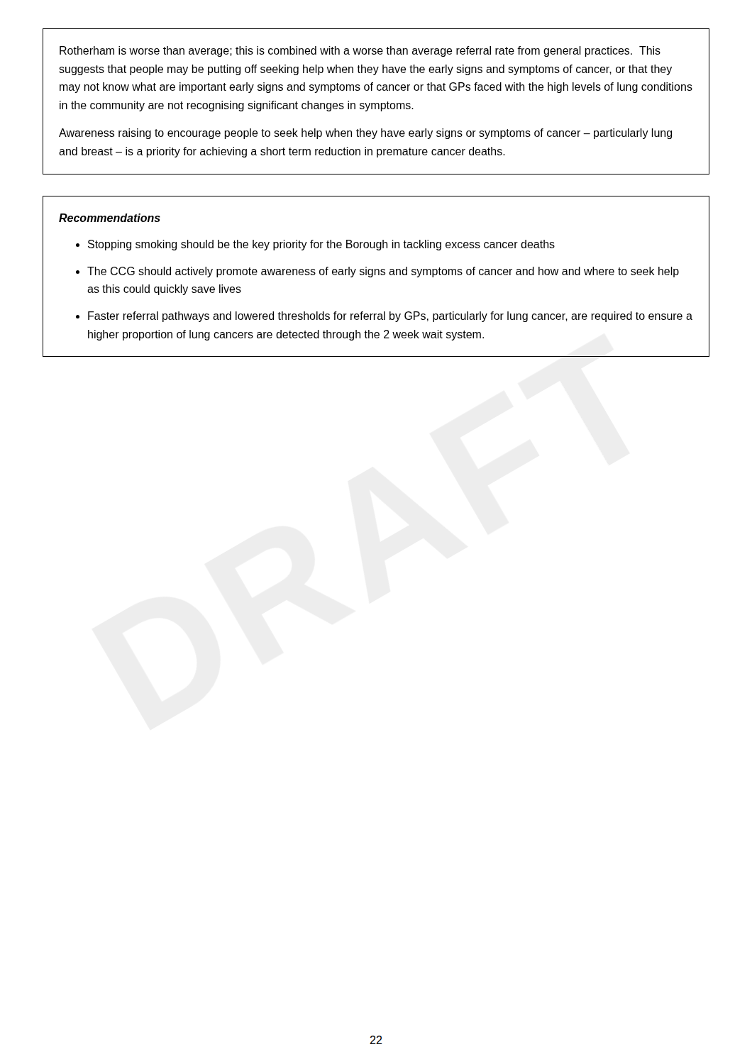DRAFT
Rotherham is worse than average; this is combined with a worse than average referral rate from general practices. This suggests that people may be putting off seeking help when they have the early signs and symptoms of cancer, or that they may not know what are important early signs and symptoms of cancer or that GPs faced with the high levels of lung conditions in the community are not recognising significant changes in symptoms.
Awareness raising to encourage people to seek help when they have early signs or symptoms of cancer – particularly lung and breast – is a priority for achieving a short term reduction in premature cancer deaths.
Recommendations
Stopping smoking should be the key priority for the Borough in tackling excess cancer deaths
The CCG should actively promote awareness of early signs and symptoms of cancer and how and where to seek help as this could quickly save lives
Faster referral pathways and lowered thresholds for referral by GPs, particularly for lung cancer, are required to ensure a higher proportion of lung cancers are detected through the 2 week wait system.
22